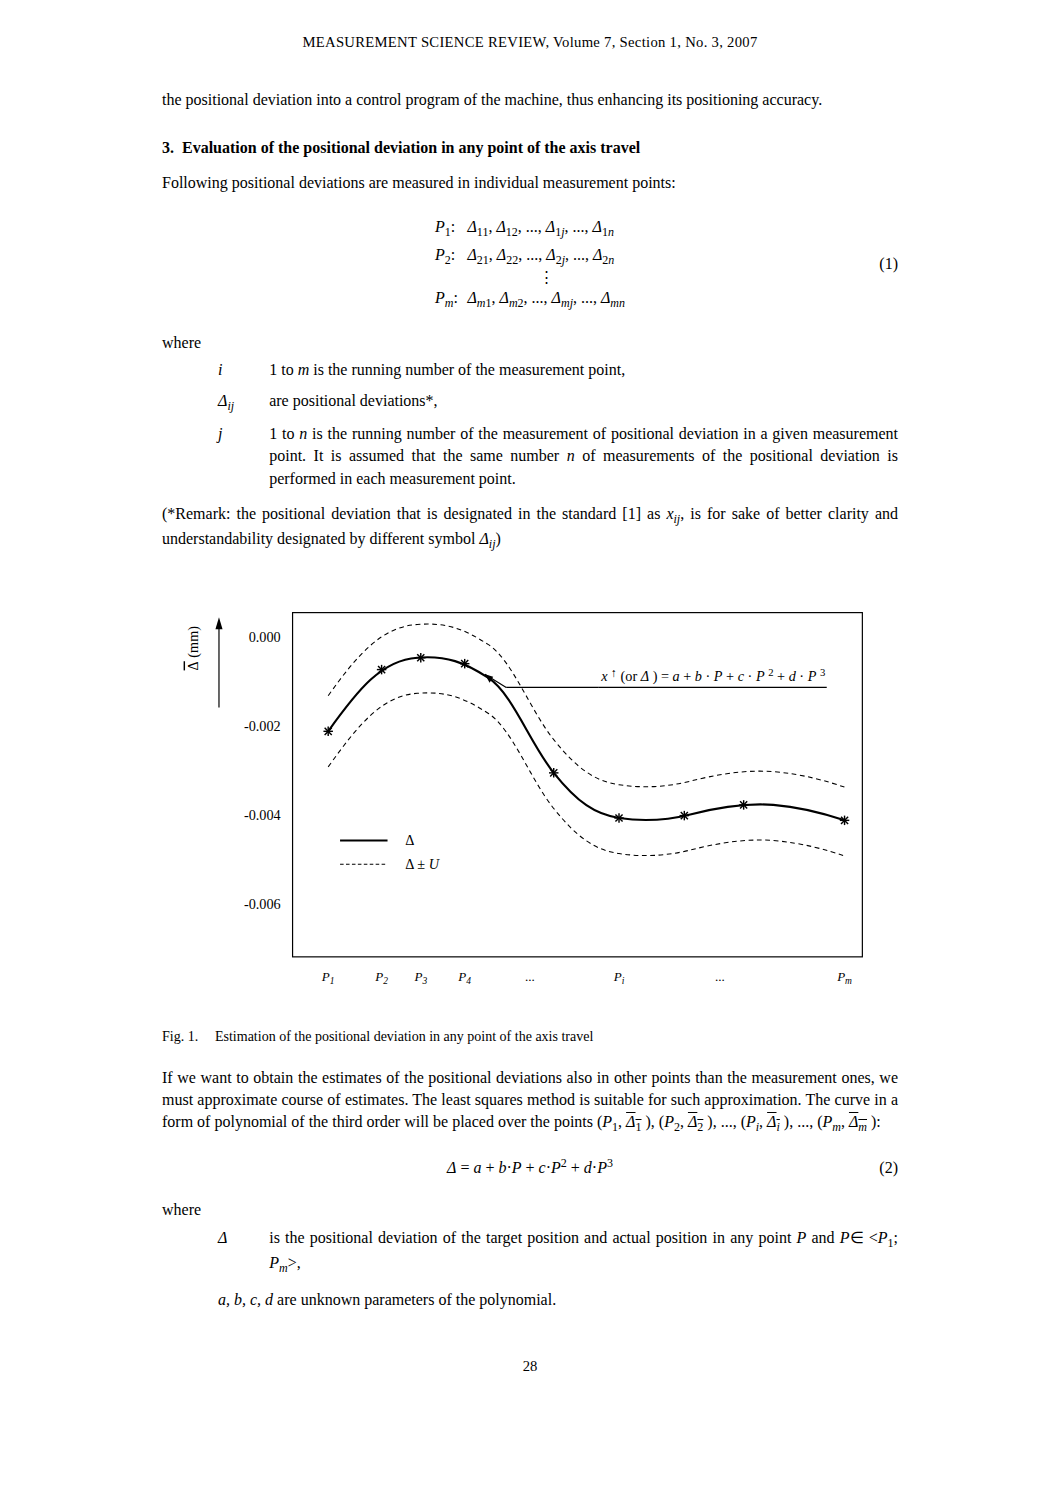MEASUREMENT SCIENCE REVIEW, Volume 7, Section 1, No. 3, 2007
the positional deviation into a control program of the machine, thus enhancing its positioning accuracy.
3. Evaluation of the positional deviation in any point of the axis travel
Following positional deviations are measured in individual measurement points:
| P 1 : | Δ 11 , Δ 12 , ..., Δ 1 j , ..., Δ 1 n |
| P 2 : | Δ 21 , Δ 22 , ..., Δ 2 j , ..., Δ 2 n |
| | ⋮ |
| P m : | Δ m 1 , Δ m 2 , ..., Δ mj , ..., Δ mn |
(1)
where
i
1 to m is the running number of the measurement point,
Δij
are positional deviations*,
j
1 to n is the running number of the measurement of positional deviation in a given measurement point. It is assumed that the same number n of measurements of the positional deviation is performed in each measurement point.
(*Remark: the positional deviation that is designated in the standard [1] as xij, is for sake of better clarity and understandability designated by different symbol Δij)
Δ (mm) 0.000 -0.002 -0.004 -0.006 x ↑ (or Δ ) = a + b · P + c · P 2 + d · P 3 Δ Δ ± U P1 P2 P3 P4 ... Pi ... Pm
Fig. 1. Estimation of the positional deviation in any point of the axis travel
If we want to obtain the estimates of the positional deviations also in other points than the measurement ones, we must approximate course of estimates. The least squares method is suitable for such approximation. The curve in a form of polynomial of the third order will be placed over the points (P1, Δ1 ), (P2, Δ2 ), ..., (Pi, Δi ), ..., (Pm, Δm ):
Δ = a + b·P + c·P2 + d·P3 (2)
where
Δ
is the positional deviation of the target position and actual position in any point P and P∈ <P1; Pm>,
a, b, c, d are unknown parameters of the polynomial.
28